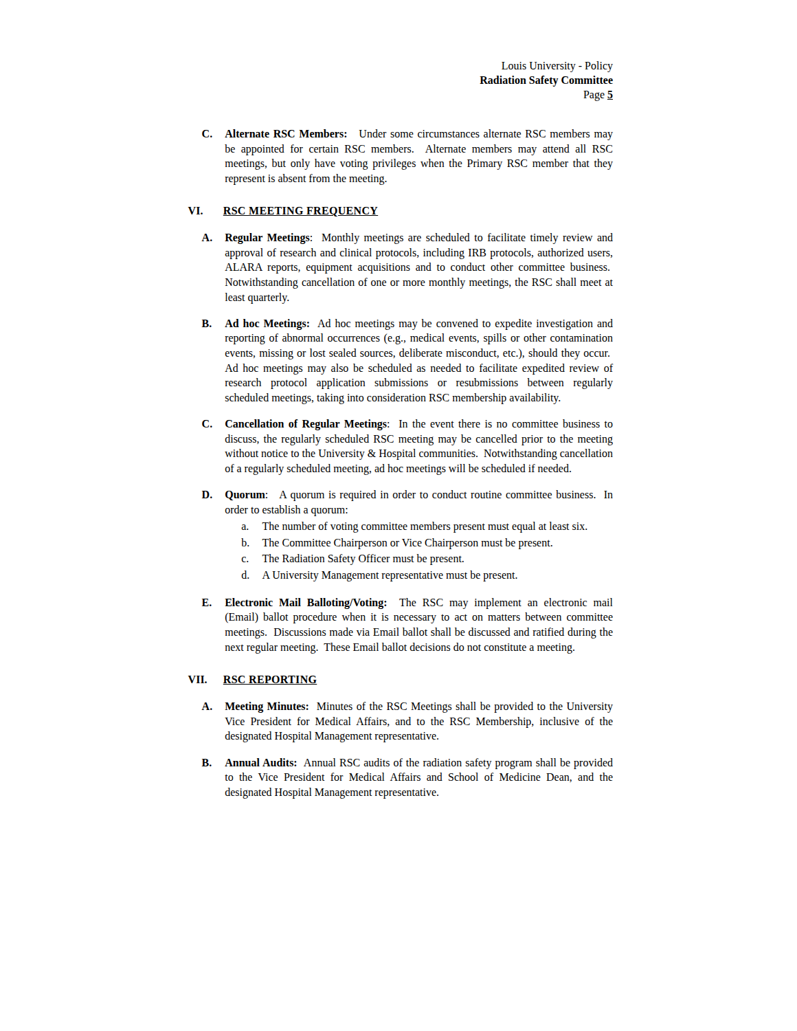Louis University - Policy
Radiation Safety Committee
Page 5
C.
Alternate RSC Members: Under some circumstances alternate RSC members may be appointed for certain RSC members. Alternate members may attend all RSC meetings, but only have voting privileges when the Primary RSC member that they represent is absent from the meeting.
VI.
RSC MEETING FREQUENCY
A.
Regular Meetings: Monthly meetings are scheduled to facilitate timely review and approval of research and clinical protocols, including IRB protocols, authorized users, ALARA reports, equipment acquisitions and to conduct other committee business. Notwithstanding cancellation of one or more monthly meetings, the RSC shall meet at least quarterly.
B.
Ad hoc Meetings: Ad hoc meetings may be convened to expedite investigation and reporting of abnormal occurrences (e.g., medical events, spills or other contamination events, missing or lost sealed sources, deliberate misconduct, etc.), should they occur. Ad hoc meetings may also be scheduled as needed to facilitate expedited review of research protocol application submissions or resubmissions between regularly scheduled meetings, taking into consideration RSC membership availability.
C.
Cancellation of Regular Meetings: In the event there is no committee business to discuss, the regularly scheduled RSC meeting may be cancelled prior to the meeting without notice to the University & Hospital communities. Notwithstanding cancellation of a regularly scheduled meeting, ad hoc meetings will be scheduled if needed.
D.
Quorum: A quorum is required in order to conduct routine committee business. In order to establish a quorum:
a. The number of voting committee members present must equal at least six.
b. The Committee Chairperson or Vice Chairperson must be present.
c. The Radiation Safety Officer must be present.
d. A University Management representative must be present.
E.
Electronic Mail Balloting/Voting: The RSC may implement an electronic mail (Email) ballot procedure when it is necessary to act on matters between committee meetings. Discussions made via Email ballot shall be discussed and ratified during the next regular meeting. These Email ballot decisions do not constitute a meeting.
VII.
RSC REPORTING
A.
Meeting Minutes: Minutes of the RSC Meetings shall be provided to the University Vice President for Medical Affairs, and to the RSC Membership, inclusive of the designated Hospital Management representative.
B.
Annual Audits: Annual RSC audits of the radiation safety program shall be provided to the Vice President for Medical Affairs and School of Medicine Dean, and the designated Hospital Management representative.